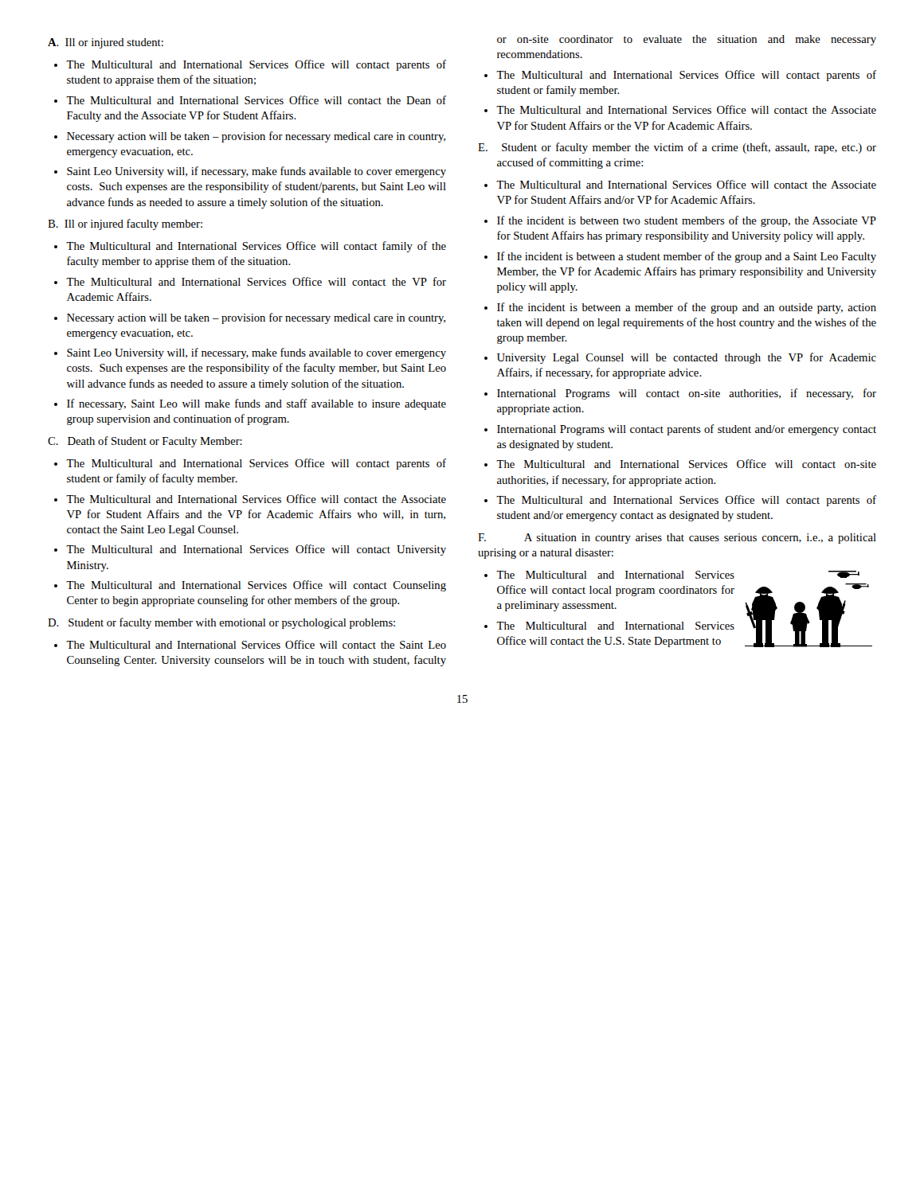A. Ill or injured student:
The Multicultural and International Services Office will contact parents of student to appraise them of the situation;
The Multicultural and International Services Office will contact the Dean of Faculty and the Associate VP for Student Affairs.
Necessary action will be taken – provision for necessary medical care in country, emergency evacuation, etc.
Saint Leo University will, if necessary, make funds available to cover emergency costs. Such expenses are the responsibility of student/parents, but Saint Leo will advance funds as needed to assure a timely solution of the situation.
B. Ill or injured faculty member:
The Multicultural and International Services Office will contact family of the faculty member to apprise them of the situation.
The Multicultural and International Services Office will contact the VP for Academic Affairs.
Necessary action will be taken – provision for necessary medical care in country, emergency evacuation, etc.
Saint Leo University will, if necessary, make funds available to cover emergency costs. Such expenses are the responsibility of the faculty member, but Saint Leo will advance funds as needed to assure a timely solution of the situation.
If necessary, Saint Leo will make funds and staff available to insure adequate group supervision and continuation of program.
C. Death of Student or Faculty Member:
The Multicultural and International Services Office will contact parents of student or family of faculty member.
The Multicultural and International Services Office will contact the Associate VP for Student Affairs and the VP for Academic Affairs who will, in turn, contact the Saint Leo Legal Counsel.
The Multicultural and International Services Office will contact University Ministry.
The Multicultural and International Services Office will contact Counseling Center to begin appropriate counseling for other members of the group.
D. Student or faculty member with emotional or psychological problems:
The Multicultural and International Services Office will contact the Saint Leo Counseling Center. University counselors will be in touch with student, faculty or on-site coordinator to evaluate the situation and make necessary recommendations.
The Multicultural and International Services Office will contact parents of student or family member.
The Multicultural and International Services Office will contact the Associate VP for Student Affairs or the VP for Academic Affairs.
E. Student or faculty member the victim of a crime (theft, assault, rape, etc.) or accused of committing a crime:
The Multicultural and International Services Office will contact the Associate VP for Student Affairs and/or VP for Academic Affairs.
If the incident is between two student members of the group, the Associate VP for Student Affairs has primary responsibility and University policy will apply.
If the incident is between a student member of the group and a Saint Leo Faculty Member, the VP for Academic Affairs has primary responsibility and University policy will apply.
If the incident is between a member of the group and an outside party, action taken will depend on legal requirements of the host country and the wishes of the group member.
University Legal Counsel will be contacted through the VP for Academic Affairs, if necessary, for appropriate advice.
International Programs will contact on-site authorities, if necessary, for appropriate action.
International Programs will contact parents of student and/or emergency contact as designated by student.
The Multicultural and International Services Office will contact on-site authorities, if necessary, for appropriate action.
The Multicultural and International Services Office will contact parents of student and/or emergency contact as designated by student.
F. A situation in country arises that causes serious concern, i.e., a political uprising or a natural disaster:
The Multicultural and International Services Office will contact local program coordinators for a preliminary assessment.
The Multicultural and International Services Office will contact the U.S. State Department to
15